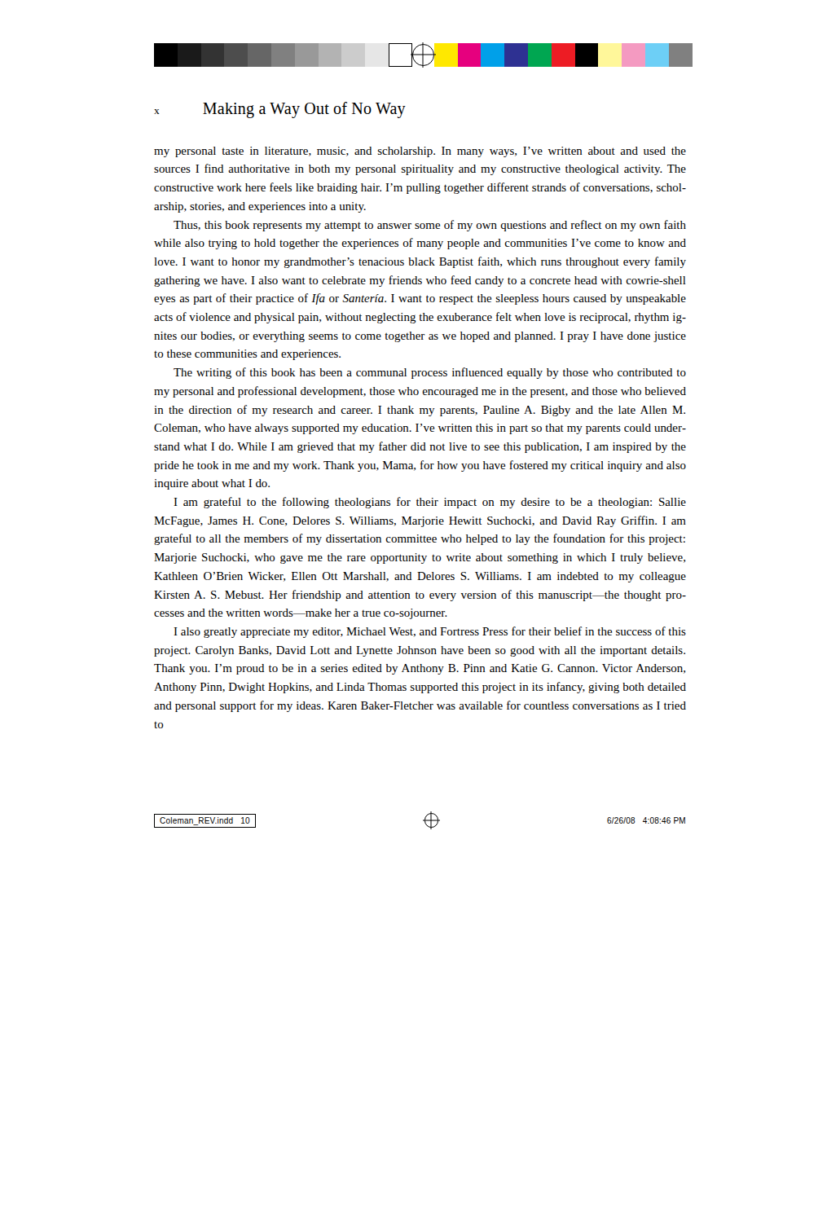x Making a Way Out of No Way
my personal taste in literature, music, and scholarship. In many ways, I’ve written about and used the sources I find authoritative in both my personal spirituality and my constructive theological activity. The constructive work here feels like braiding hair. I’m pulling together different strands of conversations, scholarship, stories, and experiences into a unity.
Thus, this book represents my attempt to answer some of my own questions and reflect on my own faith while also trying to hold together the experiences of many people and communities I’ve come to know and love. I want to honor my grandmother’s tenacious black Baptist faith, which runs throughout every family gathering we have. I also want to celebrate my friends who feed candy to a concrete head with cowrie-shell eyes as part of their practice of Ifa or Santería. I want to respect the sleepless hours caused by unspeakable acts of violence and physical pain, without neglecting the exuberance felt when love is reciprocal, rhythm ignites our bodies, or everything seems to come together as we hoped and planned. I pray I have done justice to these communities and experiences.
The writing of this book has been a communal process influenced equally by those who contributed to my personal and professional development, those who encouraged me in the present, and those who believed in the direction of my research and career. I thank my parents, Pauline A. Bigby and the late Allen M. Coleman, who have always supported my education. I’ve written this in part so that my parents could understand what I do. While I am grieved that my father did not live to see this publication, I am inspired by the pride he took in me and my work. Thank you, Mama, for how you have fostered my critical inquiry and also inquire about what I do.
I am grateful to the following theologians for their impact on my desire to be a theologian: Sallie McFague, James H. Cone, Delores S. Williams, Marjorie Hewitt Suchocki, and David Ray Griffin. I am grateful to all the members of my dissertation committee who helped to lay the foundation for this project: Marjorie Suchocki, who gave me the rare opportunity to write about something in which I truly believe, Kathleen O’Brien Wicker, Ellen Ott Marshall, and Delores S. Williams. I am indebted to my colleague Kirsten A. S. Mebust. Her friendship and attention to every version of this manuscript—the thought processes and the written words—make her a true co-sojourner.
I also greatly appreciate my editor, Michael West, and Fortress Press for their belief in the success of this project. Carolyn Banks, David Lott and Lynette Johnson have been so good with all the important details. Thank you. I’m proud to be in a series edited by Anthony B. Pinn and Katie G. Cannon. Victor Anderson, Anthony Pinn, Dwight Hopkins, and Linda Thomas supported this project in its infancy, giving both detailed and personal support for my ideas. Karen Baker-Fletcher was available for countless conversations as I tried to
Coleman_REV.indd 10 6/26/08 4:08:46 PM